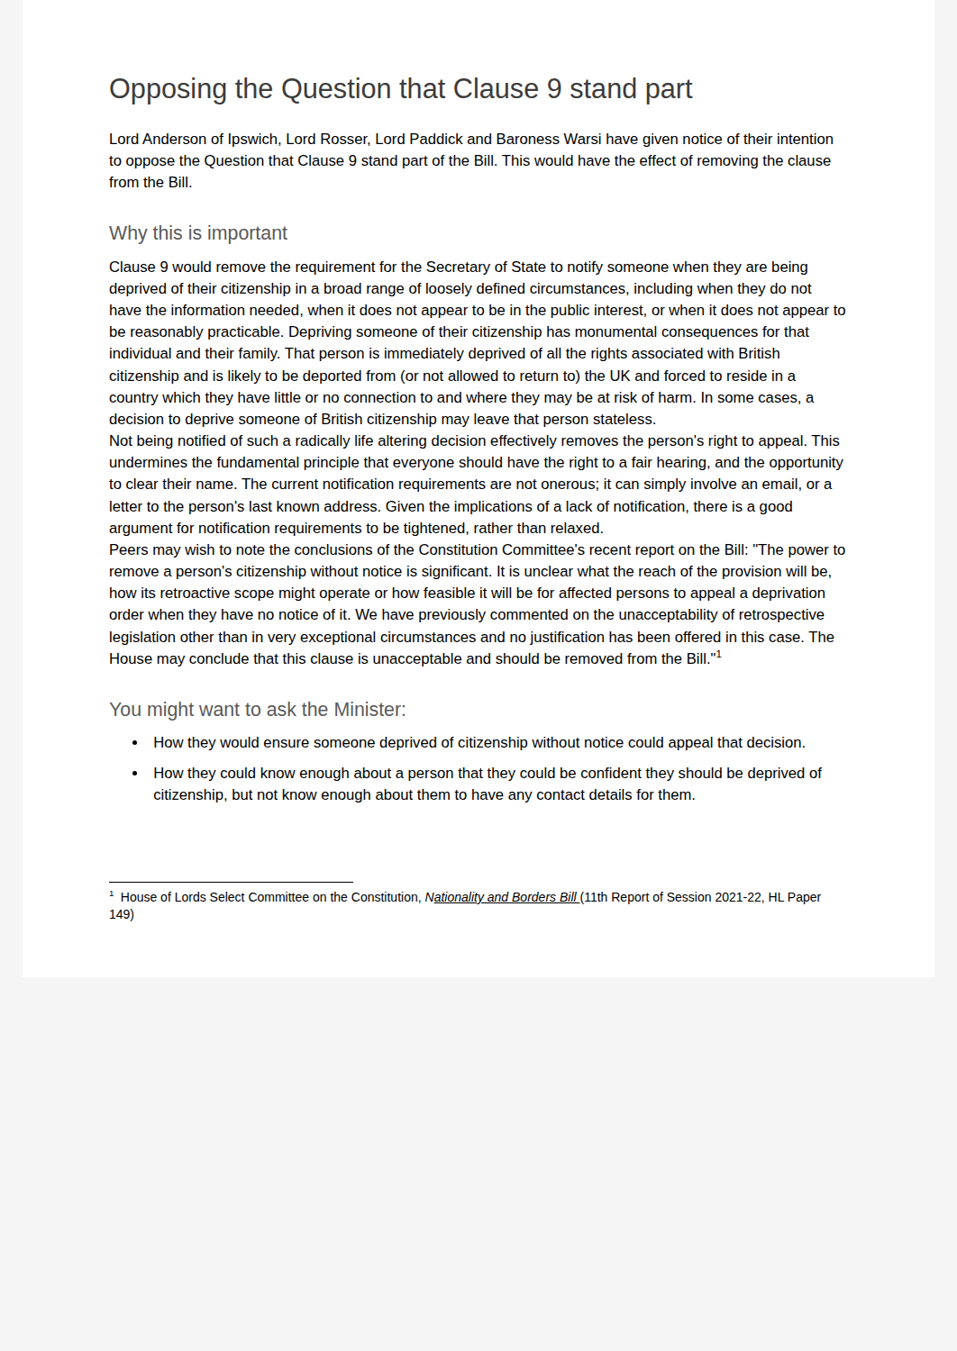Opposing the Question that Clause 9 stand part
Lord Anderson of Ipswich, Lord Rosser, Lord Paddick and Baroness Warsi have given notice of their intention to oppose the Question that Clause 9 stand part of the Bill. This would have the effect of removing the clause from the Bill.
Why this is important
Clause 9 would remove the requirement for the Secretary of State to notify someone when they are being deprived of their citizenship in a broad range of loosely defined circumstances, including when they do not have the information needed, when it does not appear to be in the public interest, or when it does not appear to be reasonably practicable. Depriving someone of their citizenship has monumental consequences for that individual and their family. That person is immediately deprived of all the rights associated with British citizenship and is likely to be deported from (or not allowed to return to) the UK and forced to reside in a country which they have little or no connection to and where they may be at risk of harm. In some cases, a decision to deprive someone of British citizenship may leave that person stateless.
Not being notified of such a radically life altering decision effectively removes the person's right to appeal. This undermines the fundamental principle that everyone should have the right to a fair hearing, and the opportunity to clear their name. The current notification requirements are not onerous; it can simply involve an email, or a letter to the person's last known address. Given the implications of a lack of notification, there is a good argument for notification requirements to be tightened, rather than relaxed.
Peers may wish to note the conclusions of the Constitution Committee's recent report on the Bill: "The power to remove a person's citizenship without notice is significant. It is unclear what the reach of the provision will be, how its retroactive scope might operate or how feasible it will be for affected persons to appeal a deprivation order when they have no notice of it. We have previously commented on the unacceptability of retrospective legislation other than in very exceptional circumstances and no justification has been offered in this case. The House may conclude that this clause is unacceptable and should be removed from the Bill."1
You might want to ask the Minister:
How they would ensure someone deprived of citizenship without notice could appeal that decision.
How they could know enough about a person that they could be confident they should be deprived of citizenship, but not know enough about them to have any contact details for them.
1 House of Lords Select Committee on the Constitution, Nationality and Borders Bill (11th Report of Session 2021-22, HL Paper 149)